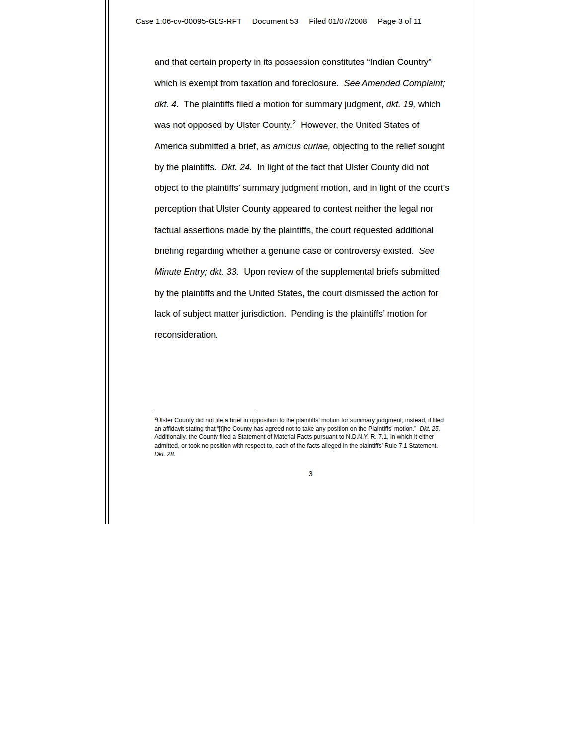Case 1:06-cv-00095-GLS-RFT Document 53 Filed 01/07/2008 Page 3 of 11
and that certain property in its possession constitutes “Indian Country” which is exempt from taxation and foreclosure. See Amended Complaint; dkt. 4. The plaintiffs filed a motion for summary judgment, dkt. 19, which was not opposed by Ulster County.2 However, the United States of America submitted a brief, as amicus curiae, objecting to the relief sought by the plaintiffs. Dkt. 24. In light of the fact that Ulster County did not object to the plaintiffs’ summary judgment motion, and in light of the court’s perception that Ulster County appeared to contest neither the legal nor factual assertions made by the plaintiffs, the court requested additional briefing regarding whether a genuine case or controversy existed. See Minute Entry; dkt. 33. Upon review of the supplemental briefs submitted by the plaintiffs and the United States, the court dismissed the action for lack of subject matter jurisdiction. Pending is the plaintiffs’ motion for reconsideration.
2Ulster County did not file a brief in opposition to the plaintiffs’ motion for summary judgment; instead, it filed an affidavit stating that “[t]he County has agreed not to take any position on the Plaintiffs’ motion.” Dkt. 25. Additionally, the County filed a Statement of Material Facts pursuant to N.D.N.Y. R. 7.1, in which it either admitted, or took no position with respect to, each of the facts alleged in the plaintiffs’ Rule 7.1 Statement. Dkt. 28.
3